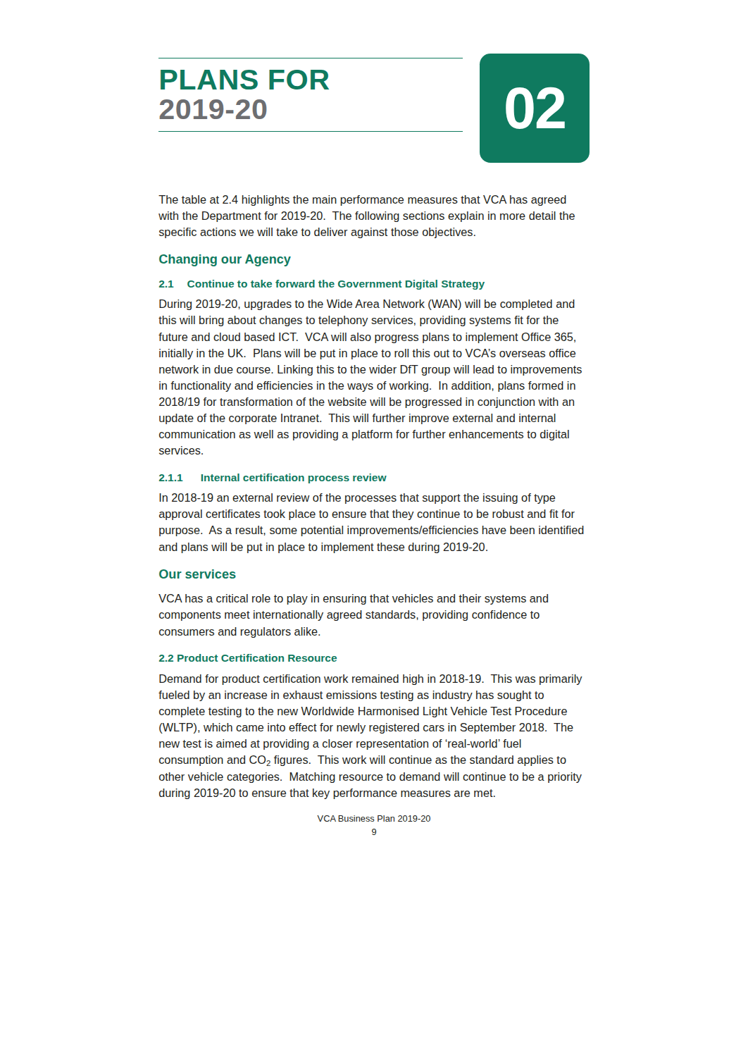PLANS FOR 2019-20
02
The table at 2.4 highlights the main performance measures that VCA has agreed with the Department for 2019-20. The following sections explain in more detail the specific actions we will take to deliver against those objectives.
Changing our Agency
2.1 Continue to take forward the Government Digital Strategy
During 2019-20, upgrades to the Wide Area Network (WAN) will be completed and this will bring about changes to telephony services, providing systems fit for the future and cloud based ICT. VCA will also progress plans to implement Office 365, initially in the UK. Plans will be put in place to roll this out to VCA’s overseas office network in due course. Linking this to the wider DfT group will lead to improvements in functionality and efficiencies in the ways of working. In addition, plans formed in 2018/19 for transformation of the website will be progressed in conjunction with an update of the corporate Intranet. This will further improve external and internal communication as well as providing a platform for further enhancements to digital services.
2.1.1 Internal certification process review
In 2018-19 an external review of the processes that support the issuing of type approval certificates took place to ensure that they continue to be robust and fit for purpose. As a result, some potential improvements/efficiencies have been identified and plans will be put in place to implement these during 2019-20.
Our services
VCA has a critical role to play in ensuring that vehicles and their systems and components meet internationally agreed standards, providing confidence to consumers and regulators alike.
2.2 Product Certification Resource
Demand for product certification work remained high in 2018-19. This was primarily fueled by an increase in exhaust emissions testing as industry has sought to complete testing to the new Worldwide Harmonised Light Vehicle Test Procedure (WLTP), which came into effect for newly registered cars in September 2018. The new test is aimed at providing a closer representation of ‘real-world’ fuel consumption and CO2 figures. This work will continue as the standard applies to other vehicle categories. Matching resource to demand will continue to be a priority during 2019-20 to ensure that key performance measures are met.
VCA Business Plan 2019-20
9